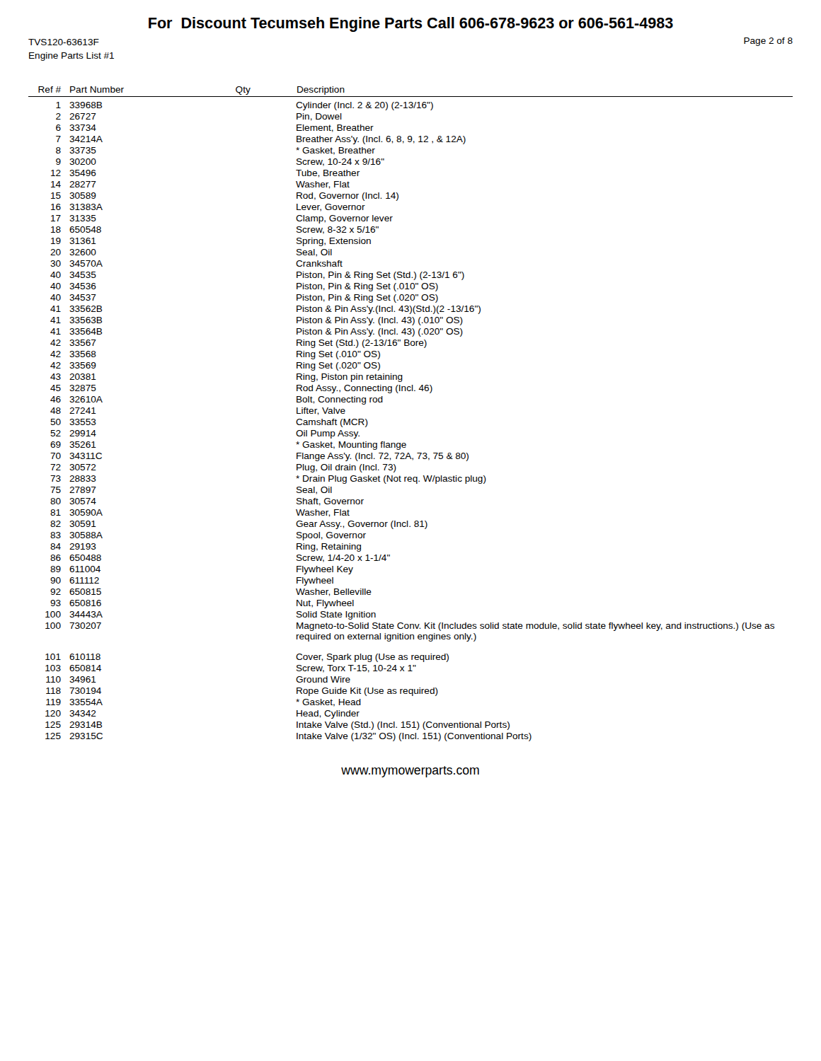For Discount Tecumseh Engine Parts Call 606-678-9623 or 606-561-4983
TVS120-63613F
Engine Parts List #1
Page 2 of 8
| Ref # | Part Number | Qty | Description |
| --- | --- | --- | --- |
| 1 | 33968B | | Cylinder (Incl. 2 & 20) (2-13/16") |
| 2 | 26727 | | Pin, Dowel |
| 6 | 33734 | | Element, Breather |
| 7 | 34214A | | Breather Ass'y. (Incl. 6, 8, 9, 12 , & 12A) |
| 8 | 33735 | | * Gasket, Breather |
| 9 | 30200 | | Screw, 10-24 x 9/16" |
| 12 | 35496 | | Tube, Breather |
| 14 | 28277 | | Washer, Flat |
| 15 | 30589 | | Rod, Governor (Incl. 14) |
| 16 | 31383A | | Lever, Governor |
| 17 | 31335 | | Clamp, Governor lever |
| 18 | 650548 | | Screw, 8-32 x 5/16" |
| 19 | 31361 | | Spring, Extension |
| 20 | 32600 | | Seal, Oil |
| 30 | 34570A | | Crankshaft |
| 40 | 34535 | | Piston, Pin & Ring Set (Std.) (2-13/1 6") |
| 40 | 34536 | | Piston, Pin & Ring Set (.010" OS) |
| 40 | 34537 | | Piston, Pin & Ring Set (.020" OS) |
| 41 | 33562B | | Piston & Pin Ass'y.(Incl. 43)(Std.)(2 -13/16") |
| 41 | 33563B | | Piston & Pin Ass'y. (Incl. 43) (.010" OS) |
| 41 | 33564B | | Piston & Pin Ass'y. (Incl. 43) (.020" OS) |
| 42 | 33567 | | Ring Set (Std.) (2-13/16" Bore) |
| 42 | 33568 | | Ring Set (.010" OS) |
| 42 | 33569 | | Ring Set (.020" OS) |
| 43 | 20381 | | Ring, Piston pin retaining |
| 45 | 32875 | | Rod Assy., Connecting (Incl. 46) |
| 46 | 32610A | | Bolt, Connecting rod |
| 48 | 27241 | | Lifter, Valve |
| 50 | 33553 | | Camshaft (MCR) |
| 52 | 29914 | | Oil Pump Assy. |
| 69 | 35261 | | * Gasket, Mounting flange |
| 70 | 34311C | | Flange Ass'y. (Incl. 72, 72A, 73, 75 & 80) |
| 72 | 30572 | | Plug, Oil drain (Incl. 73) |
| 73 | 28833 | | * Drain Plug Gasket (Not req. W/plastic plug) |
| 75 | 27897 | | Seal, Oil |
| 80 | 30574 | | Shaft, Governor |
| 81 | 30590A | | Washer, Flat |
| 82 | 30591 | | Gear Assy., Governor (Incl. 81) |
| 83 | 30588A | | Spool, Governor |
| 84 | 29193 | | Ring, Retaining |
| 86 | 650488 | | Screw, 1/4-20 x 1-1/4" |
| 89 | 611004 | | Flywheel Key |
| 90 | 611112 | | Flywheel |
| 92 | 650815 | | Washer, Belleville |
| 93 | 650816 | | Nut, Flywheel |
| 100 | 34443A | | Solid State Ignition |
| 100 | 730207 | | Magneto-to-Solid State Conv. Kit (Includes solid state module, solid state flywheel key, and instructions.) (Use as required on external ignition engines only.) |
| 101 | 610118 | | Cover, Spark plug (Use as required) |
| 103 | 650814 | | Screw, Torx T-15, 10-24 x 1" |
| 110 | 34961 | | Ground Wire |
| 118 | 730194 | | Rope Guide Kit (Use as required) |
| 119 | 33554A | | * Gasket, Head |
| 120 | 34342 | | Head, Cylinder |
| 125 | 29314B | | Intake Valve (Std.) (Incl. 151) (Conventional Ports) |
| 125 | 29315C | | Intake Valve (1/32" OS) (Incl. 151) (Conventional Ports) |
www.mymowerparts.com